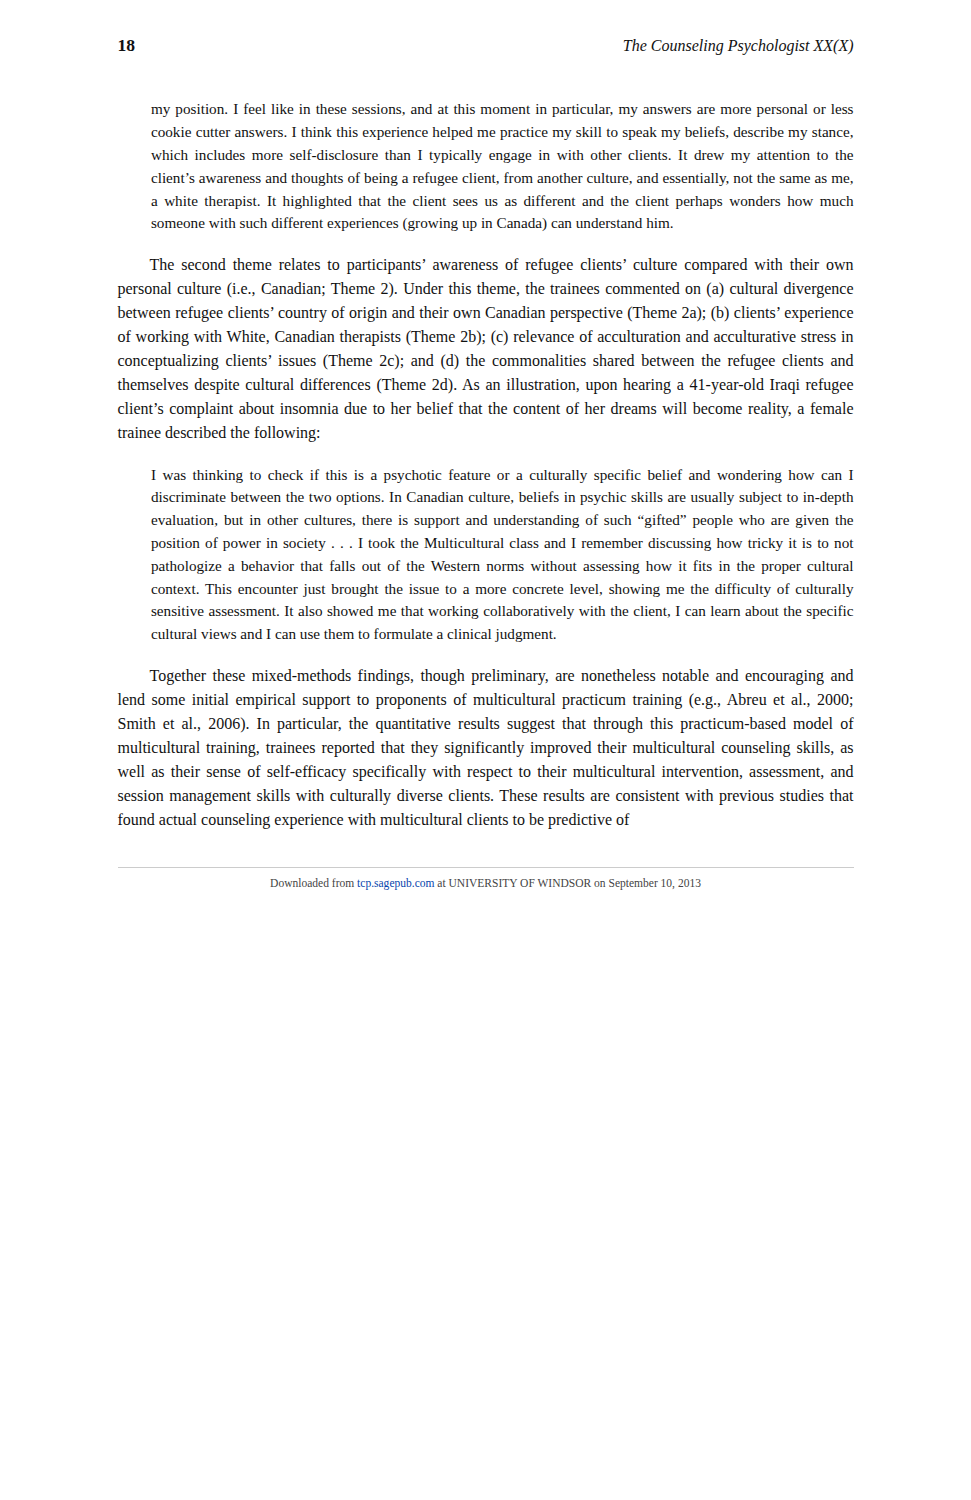18 The Counseling Psychologist XX(X)
my position. I feel like in these sessions, and at this moment in particular, my answers are more personal or less cookie cutter answers. I think this experience helped me practice my skill to speak my beliefs, describe my stance, which includes more self-disclosure than I typically engage in with other clients. It drew my attention to the client’s awareness and thoughts of being a refugee client, from another culture, and essentially, not the same as me, a white therapist. It highlighted that the client sees us as different and the client perhaps wonders how much someone with such different experiences (growing up in Canada) can understand him.
The second theme relates to participants’ awareness of refugee clients’ culture compared with their own personal culture (i.e., Canadian; Theme 2). Under this theme, the trainees commented on (a) cultural divergence between refugee clients’ country of origin and their own Canadian perspective (Theme 2a); (b) clients’ experience of working with White, Canadian therapists (Theme 2b); (c) relevance of acculturation and acculturative stress in conceptualizing clients’ issues (Theme 2c); and (d) the commonalities shared between the refugee clients and themselves despite cultural differences (Theme 2d). As an illustration, upon hearing a 41-year-old Iraqi refugee client’s complaint about insomnia due to her belief that the content of her dreams will become reality, a female trainee described the following:
I was thinking to check if this is a psychotic feature or a culturally specific belief and wondering how can I discriminate between the two options. In Canadian culture, beliefs in psychic skills are usually subject to in-depth evaluation, but in other cultures, there is support and understanding of such “gifted” people who are given the position of power in society . . . I took the Multicultural class and I remember discussing how tricky it is to not pathologize a behavior that falls out of the Western norms without assessing how it fits in the proper cultural context. This encounter just brought the issue to a more concrete level, showing me the difficulty of culturally sensitive assessment. It also showed me that working collaboratively with the client, I can learn about the specific cultural views and I can use them to formulate a clinical judgment.
Together these mixed-methods findings, though preliminary, are nonetheless notable and encouraging and lend some initial empirical support to proponents of multicultural practicum training (e.g., Abreu et al., 2000; Smith et al., 2006). In particular, the quantitative results suggest that through this practicum-based model of multicultural training, trainees reported that they significantly improved their multicultural counseling skills, as well as their sense of self-efficacy specifically with respect to their multicultural intervention, assessment, and session management skills with culturally diverse clients. These results are consistent with previous studies that found actual counseling experience with multicultural clients to be predictive of
Downloaded from tcp.sagepub.com at UNIVERSITY OF WINDSOR on September 10, 2013